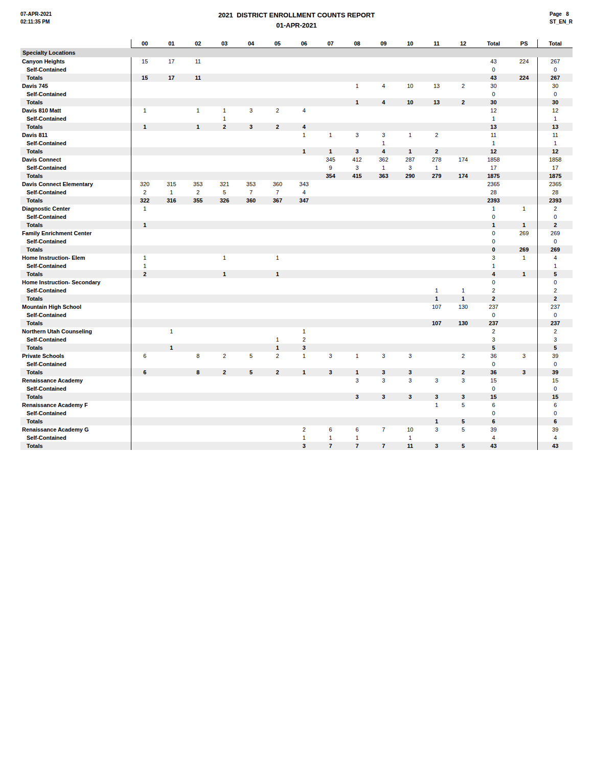07-APR-2021
02:11:35 PM
2021 DISTRICT ENROLLMENT COUNTS REPORT
01-APR-2021
Page 8
ST_EN_R
| | 00 | 01 | 02 | 03 | 04 | 05 | 06 | 07 | 08 | 09 | 10 | 11 | 12 | Total | PS | Total |
| --- | --- | --- | --- | --- | --- | --- | --- | --- | --- | --- | --- | --- | --- | --- | --- | --- |
| Specialty Locations |
| Canyon Heights | 15 | 17 | 11 | | | | | | | | | | | 43 | 224 | 267 |
| Self-Contained | | | | | | | | | | | | | | 0 | | 0 |
| Totals | 15 | 17 | 11 | | | | | | | | | | | 43 | 224 | 267 |
| Davis 745 | | | | | | | | | 1 | 4 | 10 | 13 | 2 | 30 | | 30 |
| Self-Contained | | | | | | | | | | | | | | 0 | | 0 |
| Totals | | | | | | | | | 1 | 4 | 10 | 13 | 2 | 30 | | 30 |
| Davis 810 Matt | 1 | | 1 | 1 | 3 | 2 | 4 | | | | | | | 12 | | 12 |
| Self-Contained | | | | 1 | | | | | | | | | | 1 | | 1 |
| Totals | 1 | | 1 | 2 | 3 | 2 | 4 | | | | | | | 13 | | 13 |
| Davis 811 | | | | | | | 1 | 1 | 3 | 3 | 1 | 2 | | 11 | | 11 |
| Self-Contained | | | | | | | | | | 1 | | | | 1 | | 1 |
| Totals | | | | | | | 1 | 1 | 3 | 4 | 1 | 2 | | 12 | | 12 |
| Davis Connect | | | | | | | | 345 | 412 | 362 | 287 | 278 | 174 | 1858 | | 1858 |
| Self-Contained | | | | | | | | 9 | 3 | 1 | 3 | 1 | | 17 | | 17 |
| Totals | | | | | | | | 354 | 415 | 363 | 290 | 279 | 174 | 1875 | | 1875 |
| Davis Connect Elementary | 320 | 315 | 353 | 321 | 353 | 360 | 343 | | | | | | | 2365 | | 2365 |
| Self-Contained | 2 | 1 | 2 | 5 | 7 | 7 | 4 | | | | | | | 28 | | 28 |
| Totals | 322 | 316 | 355 | 326 | 360 | 367 | 347 | | | | | | | 2393 | | 2393 |
| Diagnostic Center | 1 | | | | | | | | | | | | | 1 | 1 | 2 |
| Self-Contained | | | | | | | | | | | | | | 0 | | 0 |
| Totals | 1 | | | | | | | | | | | | | 1 | 1 | 2 |
| Family Enrichment Center | | | | | | | | | | | | | | 0 | 269 | 269 |
| Self-Contained | | | | | | | | | | | | | | 0 | | 0 |
| Totals | | | | | | | | | | | | | | 0 | 269 | 269 |
| Home Instruction- Elem | 1 | | | 1 | | 1 | | | | | | | | 3 | 1 | 4 |
| Self-Contained | 1 | | | | | | | | | | | | | 1 | | 1 |
| Totals | 2 | | | 1 | | 1 | | | | | | | | 4 | 1 | 5 |
| Home Instruction- Secondary | | | | | | | | | | | | | | 0 | | 0 |
| Self-Contained | | | | | | | | | | | | 1 | 1 | 2 | | 2 |
| Totals | | | | | | | | | | | | 1 | 1 | 2 | | 2 |
| Mountain High School | | | | | | | | | | | | 107 | 130 | 237 | | 237 |
| Self-Contained | | | | | | | | | | | | | | 0 | | 0 |
| Totals | | | | | | | | | | | | 107 | 130 | 237 | | 237 |
| Northern Utah Counseling | | 1 | | | | | 1 | | | | | | | 2 | | 2 |
| Self-Contained | | | | | | 1 | 2 | | | | | | | 3 | | 3 |
| Totals | | 1 | | | | 1 | 3 | | | | | | | 5 | | 5 |
| Private Schools | 6 | | 8 | 2 | 5 | 2 | 1 | 3 | 1 | 3 | 3 | | 2 | 36 | 3 | 39 |
| Self-Contained | | | | | | | | | | | | | | 0 | | 0 |
| Totals | 6 | | 8 | 2 | 5 | 2 | 1 | 3 | 1 | 3 | 3 | | 2 | 36 | 3 | 39 |
| Renaissance Academy | | | | | | | | | 3 | 3 | 3 | 3 | 3 | 15 | | 15 |
| Self-Contained | | | | | | | | | | | | | | 0 | | 0 |
| Totals | | | | | | | | | 3 | 3 | 3 | 3 | 3 | 15 | | 15 |
| Renaissance Academy F | | | | | | | | | | | | 1 | 5 | 6 | | 6 |
| Self-Contained | | | | | | | | | | | | | | 0 | | 0 |
| Totals | | | | | | | | | | | | 1 | 5 | 6 | | 6 |
| Renaissance Academy G | | | | | | | 2 | 6 | 6 | 7 | 10 | 3 | 5 | 39 | | 39 |
| Self-Contained | | | | | | | 1 | 1 | 1 | | 1 | | | 4 | | 4 |
| Totals | | | | | | | 3 | 7 | 7 | 7 | 11 | 3 | 5 | 43 | | 43 |